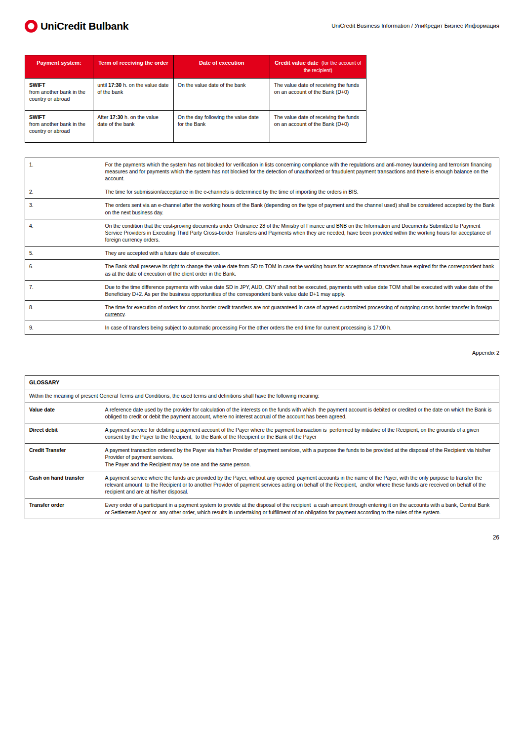UniCredit Bulbank
UniCredit Business Information / УниКредит Бизнес Информация
| Payment system: | Term of receiving the order | Date of execution | Credit value date (for the account of the recipient) |
| --- | --- | --- | --- |
| SWIFT from another bank in the country or abroad | until 17:30 h. on the value date of the bank | On the value date of the bank | The value date of receiving the funds on an account of the Bank (D+0) |
| SWIFT from another bank in the country or abroad | After 17:30 h. on the value date of the bank | On the day following the value date for the Bank | The value date of receiving the funds on an account of the Bank (D+0) |
| 1. | For the payments which the system has not blocked for verification in lists concerning compliance with the regulations and anti-money laundering and terrorism financing measures and for payments which the system has not blocked for the detection of unauthorized or fraudulent payment transactions and there is enough balance on the account. |
| 2. | The time for submission/acceptance in the e-channels is determined by the time of importing the orders in BIS. |
| 3. | The orders sent via an e-channel after the working hours of the Bank (depending on the type of payment and the channel used) shall be considered accepted by the Bank on the next business day. |
| 4. | On the condition that the cost-proving documents under Ordinance 28 of the Ministry of Finance and BNB on the Information and Documents Submitted to Payment Service Providers in Executing Third Party Cross-border Transfers and Payments when they are needed, have been provided within the working hours for acceptance of foreign currency orders. |
| 5. | They are accepted with a future date of execution. |
| 6. | The Bank shall preserve its right to change the value date from SD to TOM in case the working hours for acceptance of transfers have expired for the correspondent bank as at the date of execution of the client order in the Bank. |
| 7. | Due to the time difference payments with value date SD in JPY, AUD, CNY shall not be executed, payments with value date TOM shall be executed with value date of the Beneficiary D+2. As per the business opportunities of the correspondent bank value date D+1 may apply. |
| 8. | The time for execution of orders for cross-border credit transfers are not guaranteed in case of agreed customized processing of outgoing cross-border transfer in foreign currency . |
| 9. | In case of transfers being subject to automatic processing For the other orders the end time for current processing is 17:00 h. |
Appendix 2
| GLOSSARY |
| Within the meaning of present General Terms and Conditions, the used terms and definitions shall have the following meaning: |
| Value date | A reference date used by the provider for calculation of the interests on the funds with which the payment account is debited or credited or the date on which the Bank is obliged to credit or debit the payment account, where no interest accrual of the account has been agreed. |
| Direct debit | A payment service for debiting a payment account of the Payer where the payment transaction is performed by initiative of the Recipient, on the grounds of a given consent by the Payer to the Recipient, to the Bank of the Recipient or the Bank of the Payer |
| Credit Transfer | A payment transaction ordered by the Payer via his/her Provider of payment services, with a purpose the funds to be provided at the disposal of the Recipient via his/her Provider of payment services. The Payer and the Recipient may be one and the same person. |
| Cash on hand transfer | A payment service where the funds are provided by the Payer, without any opened payment accounts in the name of the Payer, with the only purpose to transfer the relevant amount to the Recipient or to another Provider of payment services acting on behalf of the Recipient, and/or where these funds are received on behalf of the recipient and are at his/her disposal. |
| Transfer order | Every order of a participant in a payment system to provide at the disposal of the recipient a cash amount through entering it on the accounts with a bank, Central Bank or Settlement Agent or any other order, which results in undertaking or fulfillment of an obligation for payment according to the rules of the system. |
26